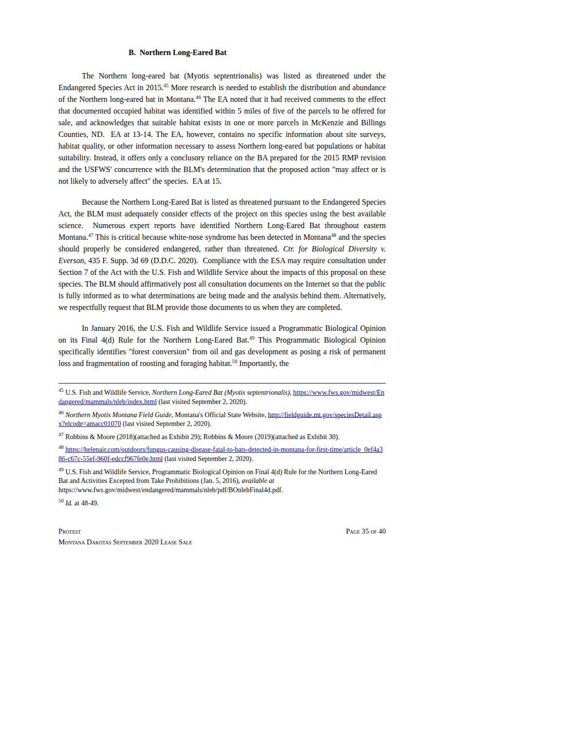B. Northern Long-Eared Bat
The Northern long-eared bat (Myotis septentrionalis) was listed as threatened under the Endangered Species Act in 2015.45 More research is needed to establish the distribution and abundance of the Northern long-eared bat in Montana.46 The EA noted that it had received comments to the effect that documented occupied habitat was identified within 5 miles of five of the parcels to be offered for sale, and acknowledges that suitable habitat exists in one or more parcels in McKenzie and Billings Counties, ND. EA at 13-14. The EA, however, contains no specific information about site surveys, habitat quality, or other information necessary to assess Northern long-eared bat populations or habitat suitability. Instead, it offers only a conclusory reliance on the BA prepared for the 2015 RMP revision and the USFWS' concurrence with the BLM's determination that the proposed action "may affect or is not likely to adversely affect" the species. EA at 15.
Because the Northern Long-Eared Bat is listed as threatened pursuant to the Endangered Species Act, the BLM must adequately consider effects of the project on this species using the best available science. Numerous expert reports have identified Northern Long-Eared Bat throughout eastern Montana.47 This is critical because white-nose syndrome has been detected in Montana48 and the species should properly be considered endangered, rather than threatened. Ctr. for Biological Diversity v. Everson, 435 F. Supp. 3d 69 (D.D.C. 2020). Compliance with the ESA may require consultation under Section 7 of the Act with the U.S. Fish and Wildlife Service about the impacts of this proposal on these species. The BLM should affirmatively post all consultation documents on the Internet so that the public is fully informed as to what determinations are being made and the analysis behind them. Alternatively, we respectfully request that BLM provide those documents to us when they are completed.
In January 2016, the U.S. Fish and Wildlife Service issued a Programmatic Biological Opinion on its Final 4(d) Rule for the Northern Long-Eared Bat.49 This Programmatic Biological Opinion specifically identifies "forest conversion" from oil and gas development as posing a risk of permanent loss and fragmentation of roosting and foraging habitat.50 Importantly, the
45 U.S. Fish and Wildlife Service, Northern Long-Eared Bat (Myotis septentrionalis), https://www.fws.gov/midwest/Endangered/mammals/nleb/index.html (last visited September 2, 2020).
46 Northern Myotis Montana Field Guide, Montana's Official State Website, http://fieldguide.mt.gov/speciesDetail.aspx?elcode=amacc01070 (last visited September 2, 2020).
47 Robbins & Moore (2018)(attached as Exhibit 29); Robbins & Moore (2019)(attached as Exhibit 30).
48 https://helenair.com/outdoors/fungus-causing-disease-fatal-to-bats-detected-in-montana-for-first-time/article_0ef4a386-c67c-55ef-960f-edccf967fe0e.html (last visited September 2, 2020).
49 U.S. Fish and Wildlife Service, Programmatic Biological Opinion on Final 4(d) Rule for the Northern Long-Eared Bat and Activities Excepted from Take Prohibitions (Jan. 5, 2016), available at https://www.fws.gov/midwest/endangered/mammals/nleb/pdf/BOnlebFinal4d.pdf.
50 Id. at 48-49.
Protest
Montana Dakotas September 2020 Lease Sale
Page 35 of 40